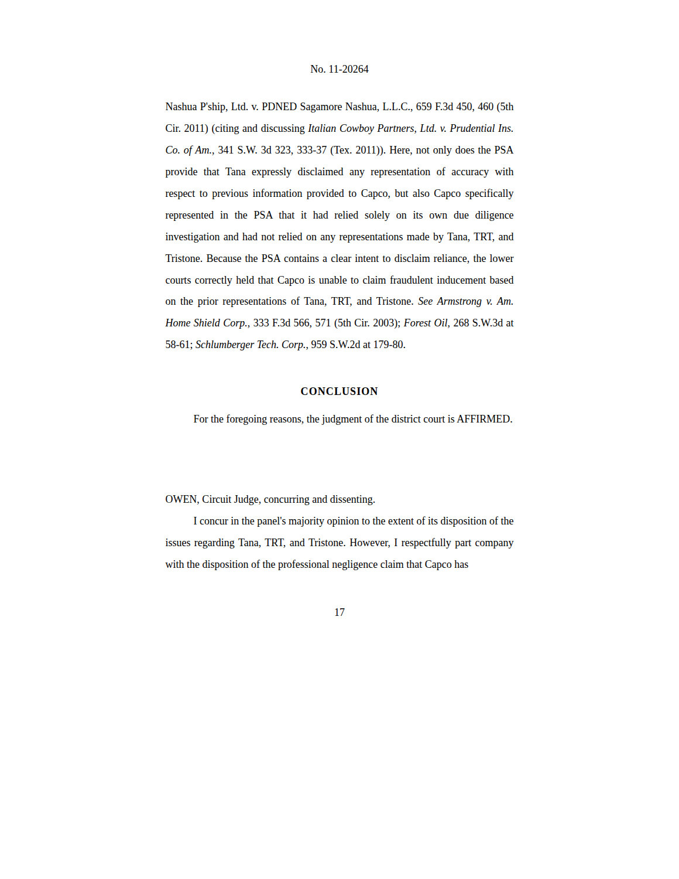No. 11-20264
Nashua P'ship, Ltd. v. PDNED Sagamore Nashua, L.L.C., 659 F.3d 450, 460 (5th Cir. 2011) (citing and discussing Italian Cowboy Partners, Ltd. v. Prudential Ins. Co. of Am., 341 S.W. 3d 323, 333-37 (Tex. 2011)). Here, not only does the PSA provide that Tana expressly disclaimed any representation of accuracy with respect to previous information provided to Capco, but also Capco specifically represented in the PSA that it had relied solely on its own due diligence investigation and had not relied on any representations made by Tana, TRT, and Tristone. Because the PSA contains a clear intent to disclaim reliance, the lower courts correctly held that Capco is unable to claim fraudulent inducement based on the prior representations of Tana, TRT, and Tristone. See Armstrong v. Am. Home Shield Corp., 333 F.3d 566, 571 (5th Cir. 2003); Forest Oil, 268 S.W.3d at 58-61; Schlumberger Tech. Corp., 959 S.W.2d at 179-80.
CONCLUSION
For the foregoing reasons, the judgment of the district court is AFFIRMED.
OWEN, Circuit Judge, concurring and dissenting.
I concur in the panel's majority opinion to the extent of its disposition of the issues regarding Tana, TRT, and Tristone. However, I respectfully part company with the disposition of the professional negligence claim that Capco has
17